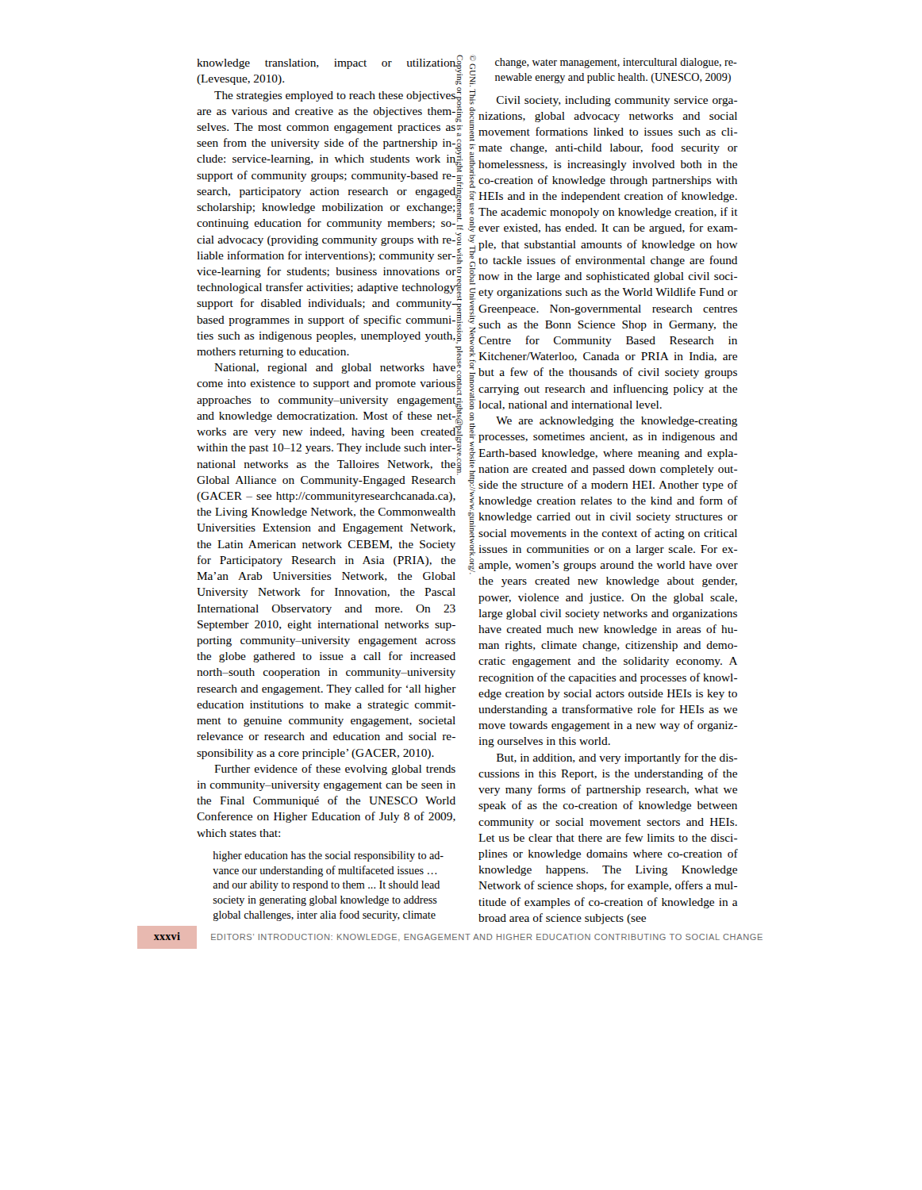knowledge translation, impact or utilization (Levesque, 2010).
The strategies employed to reach these objectives are as various and creative as the objectives themselves. The most common engagement practices as seen from the university side of the partnership include: service-learning, in which students work in support of community groups; community-based research, participatory action research or engaged scholarship; knowledge mobilization or exchange; continuing education for community members; social advocacy (providing community groups with reliable information for interventions); community service-learning for students; business innovations or technological transfer activities; adaptive technology support for disabled individuals; and community-based programmes in support of specific communities such as indigenous peoples, unemployed youth, mothers returning to education.
National, regional and global networks have come into existence to support and promote various approaches to community–university engagement and knowledge democratization. Most of these networks are very new indeed, having been created within the past 10–12 years. They include such international networks as the Talloires Network, the Global Alliance on Community-Engaged Research (GACER – see http://communityresearchcanada.ca), the Living Knowledge Network, the Commonwealth Universities Extension and Engagement Network, the Latin American network CEBEM, the Society for Participatory Research in Asia (PRIA), the Ma’an Arab Universities Network, the Global University Network for Innovation, the Pascal International Observatory and more. On 23 September 2010, eight international networks supporting community–university engagement across the globe gathered to issue a call for increased north–south cooperation in community–university research and engagement. They called for ‘all higher education institutions to make a strategic commitment to genuine community engagement, societal relevance or research and education and social responsibility as a core principle’ (GACER, 2010).
Further evidence of these evolving global trends in community–university engagement can be seen in the Final Communiqué of the UNESCO World Conference on Higher Education of July 8 of 2009, which states that:
higher education has the social responsibility to advance our understanding of multifaceted issues … and our ability to respond to them ... It should lead society in generating global knowledge to address global challenges, inter alia food security, climate
change, water management, intercultural dialogue, renewable energy and public health. (UNESCO, 2009)
Civil society, including community service organizations, global advocacy networks and social movement formations linked to issues such as climate change, anti-child labour, food security or homelessness, is increasingly involved both in the co-creation of knowledge through partnerships with HEIs and in the independent creation of knowledge. The academic monopoly on knowledge creation, if it ever existed, has ended. It can be argued, for example, that substantial amounts of knowledge on how to tackle issues of environmental change are found now in the large and sophisticated global civil society organizations such as the World Wildlife Fund or Greenpeace. Non-governmental research centres such as the Bonn Science Shop in Germany, the Centre for Community Based Research in Kitchener/Waterloo, Canada or PRIA in India, are but a few of the thousands of civil society groups carrying out research and influencing policy at the local, national and international level.
We are acknowledging the knowledge-creating processes, sometimes ancient, as in indigenous and Earth-based knowledge, where meaning and explanation are created and passed down completely outside the structure of a modern HEI. Another type of knowledge creation relates to the kind and form of knowledge carried out in civil society structures or social movements in the context of acting on critical issues in communities or on a larger scale. For example, women’s groups around the world have over the years created new knowledge about gender, power, violence and justice. On the global scale, large global civil society networks and organizations have created much new knowledge in areas of human rights, climate change, citizenship and democratic engagement and the solidarity economy. A recognition of the capacities and processes of knowledge creation by social actors outside HEIs is key to understanding a transformative role for HEIs as we move towards engagement in a new way of organizing ourselves in this world.
But, in addition, and very importantly for the discussions in this Report, is the understanding of the very many forms of partnership research, what we speak of as the co-creation of knowledge between community or social movement sectors and HEIs. Let us be clear that there are few limits to the disciplines or knowledge domains where co-creation of knowledge happens. The Living Knowledge Network of science shops, for example, offers a multitude of examples of co-creation of knowledge in a broad area of science subjects (see
© GUNi. This document is authorised for use only by The Global University Network for Innovation on their website http://www.guninetwork.org/.
Copying or posting is a copyright infringement. If you wish to request permission, please contact rights@palgrave.com.
xxxvi
Editors’ Introduction: Knowledge, Engagement and Higher Education Contributing to Social Change